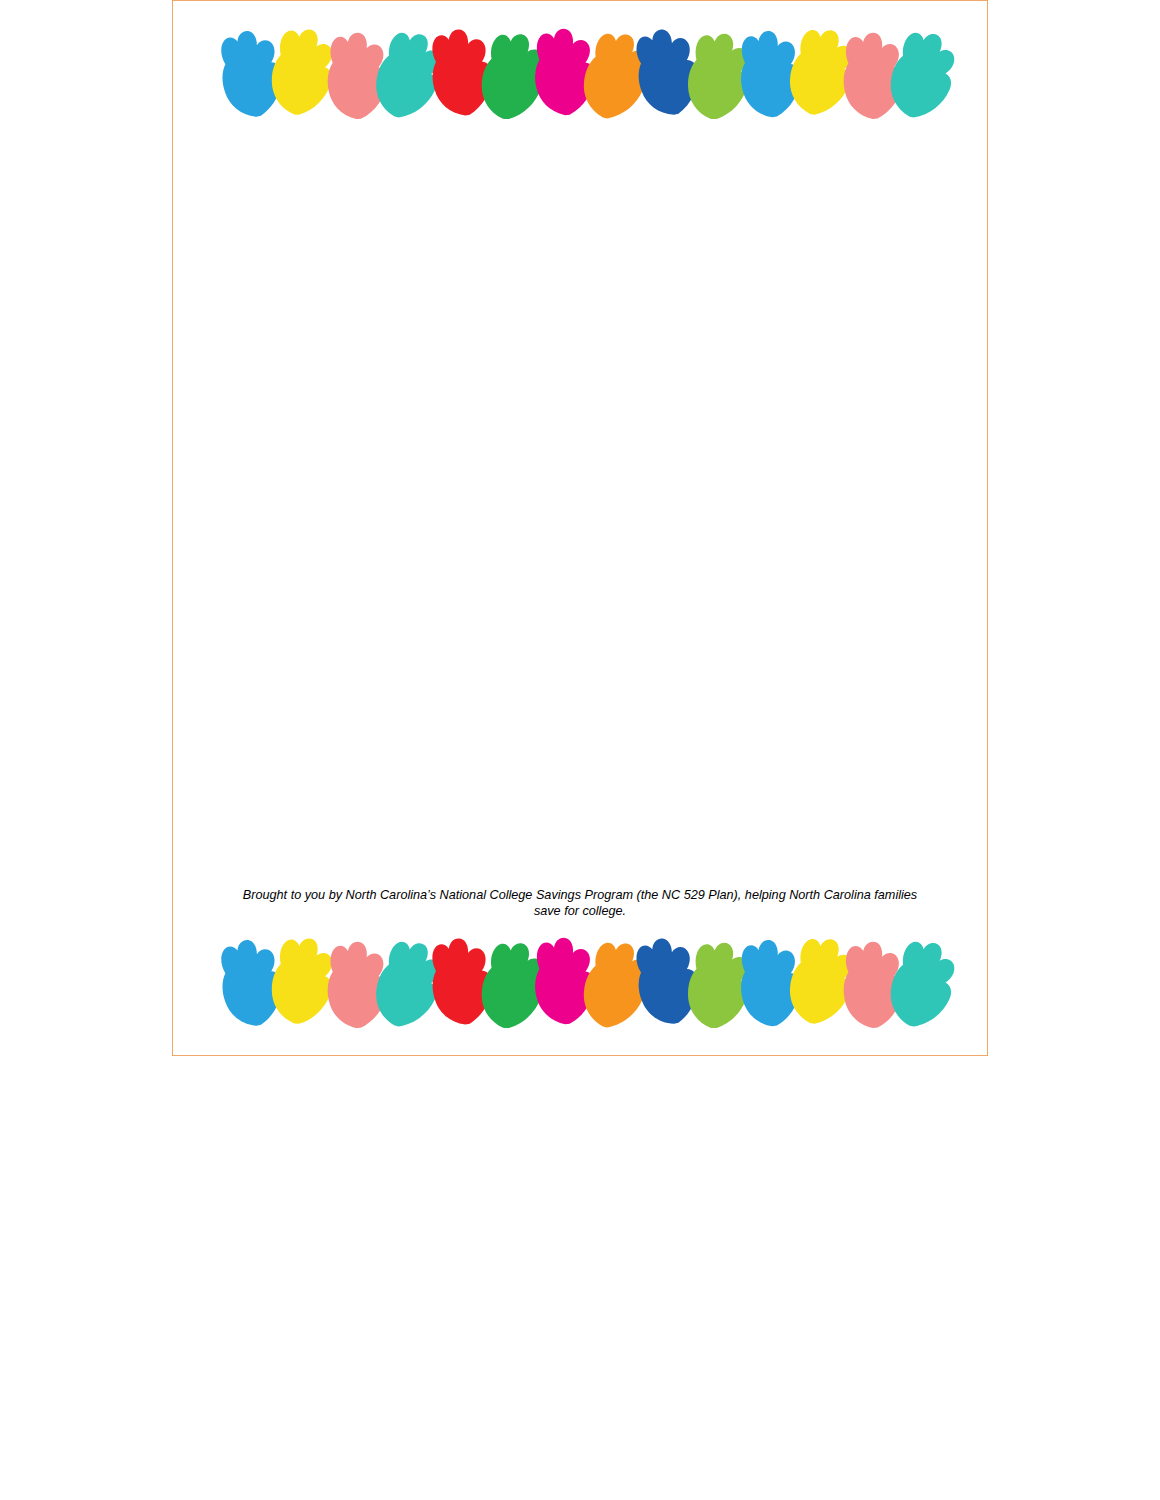Brought to you by North Carolina’s National College Savings Program (the NC 529 Plan), helping North Carolina families save for college.